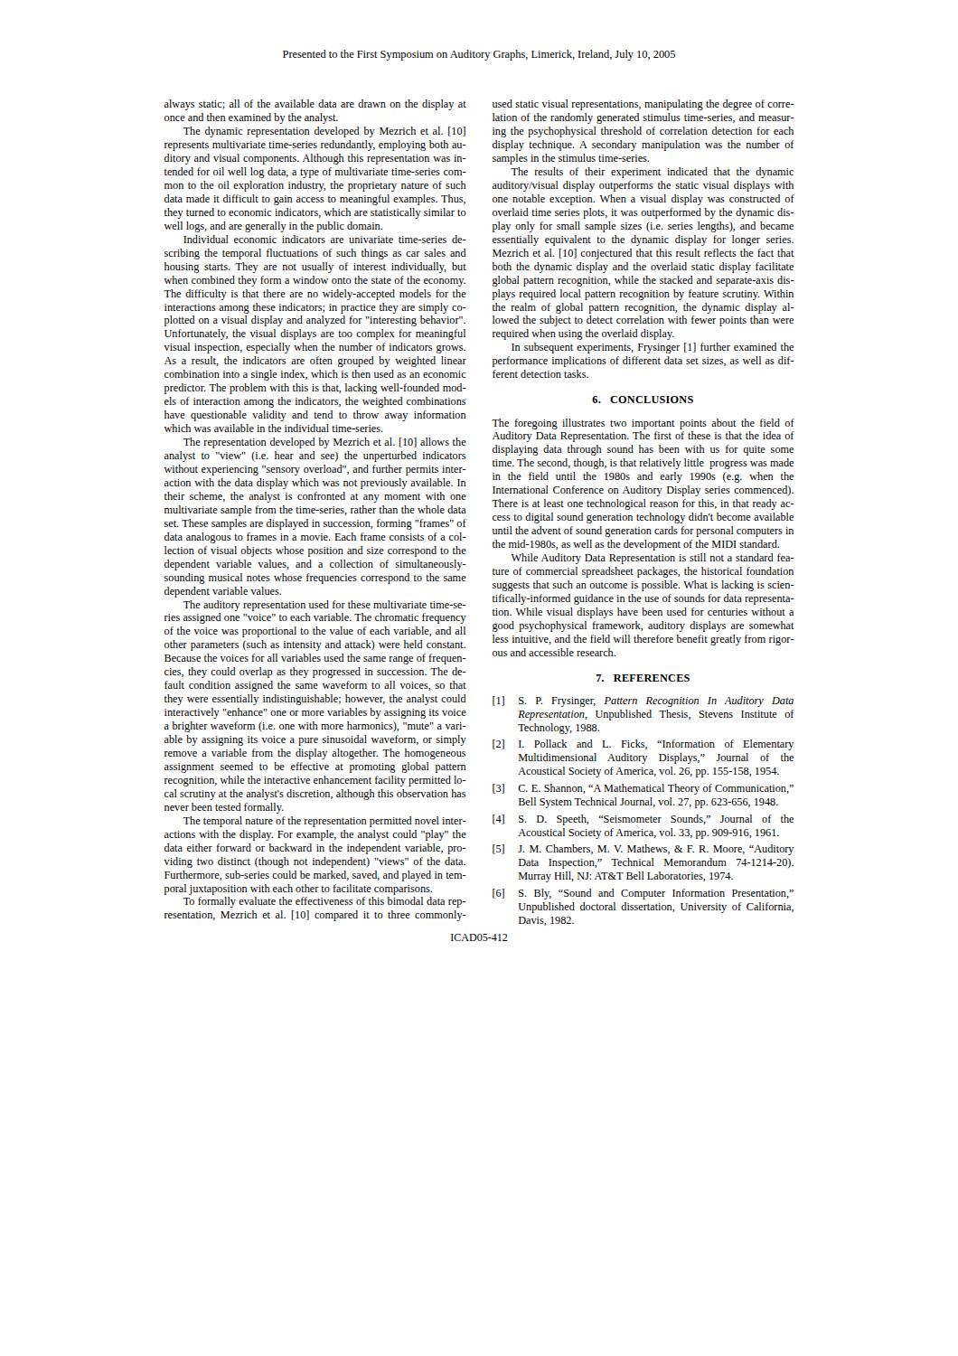Presented to the First Symposium on Auditory Graphs, Limerick, Ireland, July 10, 2005
always static; all of the available data are drawn on the display at once and then examined by the analyst.
The dynamic representation developed by Mezrich et al. [10] represents multivariate time-series redundantly, employing both auditory and visual components. Although this representation was intended for oil well log data, a type of multivariate time-series common to the oil exploration industry, the proprietary nature of such data made it difficult to gain access to meaningful examples. Thus, they turned to economic indicators, which are statistically similar to well logs, and are generally in the public domain.
Individual economic indicators are univariate time-series describing the temporal fluctuations of such things as car sales and housing starts. They are not usually of interest individually, but when combined they form a window onto the state of the economy. The difficulty is that there are no widely-accepted models for the interactions among these indicators; in practice they are simply co-plotted on a visual display and analyzed for "interesting behavior". Unfortunately, the visual displays are too complex for meaningful visual inspection, especially when the number of indicators grows. As a result, the indicators are often grouped by weighted linear combination into a single index, which is then used as an economic predictor. The problem with this is that, lacking well-founded models of interaction among the indicators, the weighted combinations have questionable validity and tend to throw away information which was available in the individual time-series.
The representation developed by Mezrich et al. [10] allows the analyst to "view" (i.e. hear and see) the unperturbed indicators without experiencing "sensory overload", and further permits interaction with the data display which was not previously available. In their scheme, the analyst is confronted at any moment with one multivariate sample from the time-series, rather than the whole data set. These samples are displayed in succession, forming "frames" of data analogous to frames in a movie. Each frame consists of a collection of visual objects whose position and size correspond to the dependent variable values, and a collection of simultaneously-sounding musical notes whose frequencies correspond to the same dependent variable values.
The auditory representation used for these multivariate time-series assigned one "voice" to each variable. The chromatic frequency of the voice was proportional to the value of each variable, and all other parameters (such as intensity and attack) were held constant. Because the voices for all variables used the same range of frequencies, they could overlap as they progressed in succession. The default condition assigned the same waveform to all voices, so that they were essentially indistinguishable; however, the analyst could interactively "enhance" one or more variables by assigning its voice a brighter waveform (i.e. one with more harmonics), "mute" a variable by assigning its voice a pure sinusoidal waveform, or simply remove a variable from the display altogether. The homogeneous assignment seemed to be effective at promoting global pattern recognition, while the interactive enhancement facility permitted local scrutiny at the analyst's discretion, although this observation has never been tested formally.
The temporal nature of the representation permitted novel interactions with the display. For example, the analyst could "play" the data either forward or backward in the independent variable, providing two distinct (though not independent) "views" of the data. Furthermore, sub-series could be marked, saved, and played in temporal juxtaposition with each other to facilitate comparisons.
To formally evaluate the effectiveness of this bimodal data representation, Mezrich et al. [10] compared it to three commonly-used static visual representations, manipulating the degree of correlation of the randomly generated stimulus time-series, and measuring the psychophysical threshold of correlation detection for each display technique. A secondary manipulation was the number of samples in the stimulus time-series.
The results of their experiment indicated that the dynamic auditory/visual display outperforms the static visual displays with one notable exception. When a visual display was constructed of overlaid time series plots, it was outperformed by the dynamic display only for small sample sizes (i.e. series lengths), and became essentially equivalent to the dynamic display for longer series. Mezrich et al. [10] conjectured that this result reflects the fact that both the dynamic display and the overlaid static display facilitate global pattern recognition, while the stacked and separate-axis displays required local pattern recognition by feature scrutiny. Within the realm of global pattern recognition, the dynamic display allowed the subject to detect correlation with fewer points than were required when using the overlaid display.
In subsequent experiments, Frysinger [1] further examined the performance implications of different data set sizes, as well as different detection tasks.
6. Conclusions
The foregoing illustrates two important points about the field of Auditory Data Representation. The first of these is that the idea of displaying data through sound has been with us for quite some time. The second, though, is that relatively little progress was made in the field until the 1980s and early 1990s (e.g. when the International Conference on Auditory Display series commenced). There is at least one technological reason for this, in that ready access to digital sound generation technology didn't become available until the advent of sound generation cards for personal computers in the mid-1980s, as well as the development of the MIDI standard.
While Auditory Data Representation is still not a standard feature of commercial spreadsheet packages, the historical foundation suggests that such an outcome is possible. What is lacking is scientifically-informed guidance in the use of sounds for data representation. While visual displays have been used for centuries without a good psychophysical framework, auditory displays are somewhat less intuitive, and the field will therefore benefit greatly from rigorous and accessible research.
7. References
[1] S. P. Frysinger, Pattern Recognition In Auditory Data Representation, Unpublished Thesis, Stevens Institute of Technology, 1988.
[2] I. Pollack and L. Ficks, “Information of Elementary Multidimensional Auditory Displays,” Journal of the Acoustical Society of America, vol. 26, pp. 155-158, 1954.
[3] C. E. Shannon, “A Mathematical Theory of Communication,” Bell System Technical Journal, vol. 27, pp. 623-656, 1948.
[4] S. D. Speeth, “Seismometer Sounds,” Journal of the Acoustical Society of America, vol. 33, pp. 909-916, 1961.
[5] J. M. Chambers, M. V. Mathews, & F. R. Moore, “Auditory Data Inspection,” Technical Memorandum 74-1214-20). Murray Hill, NJ: AT&T Bell Laboratories, 1974.
[6] S. Bly, “Sound and Computer Information Presentation,” Unpublished doctoral dissertation, University of California, Davis, 1982.
ICAD05-412